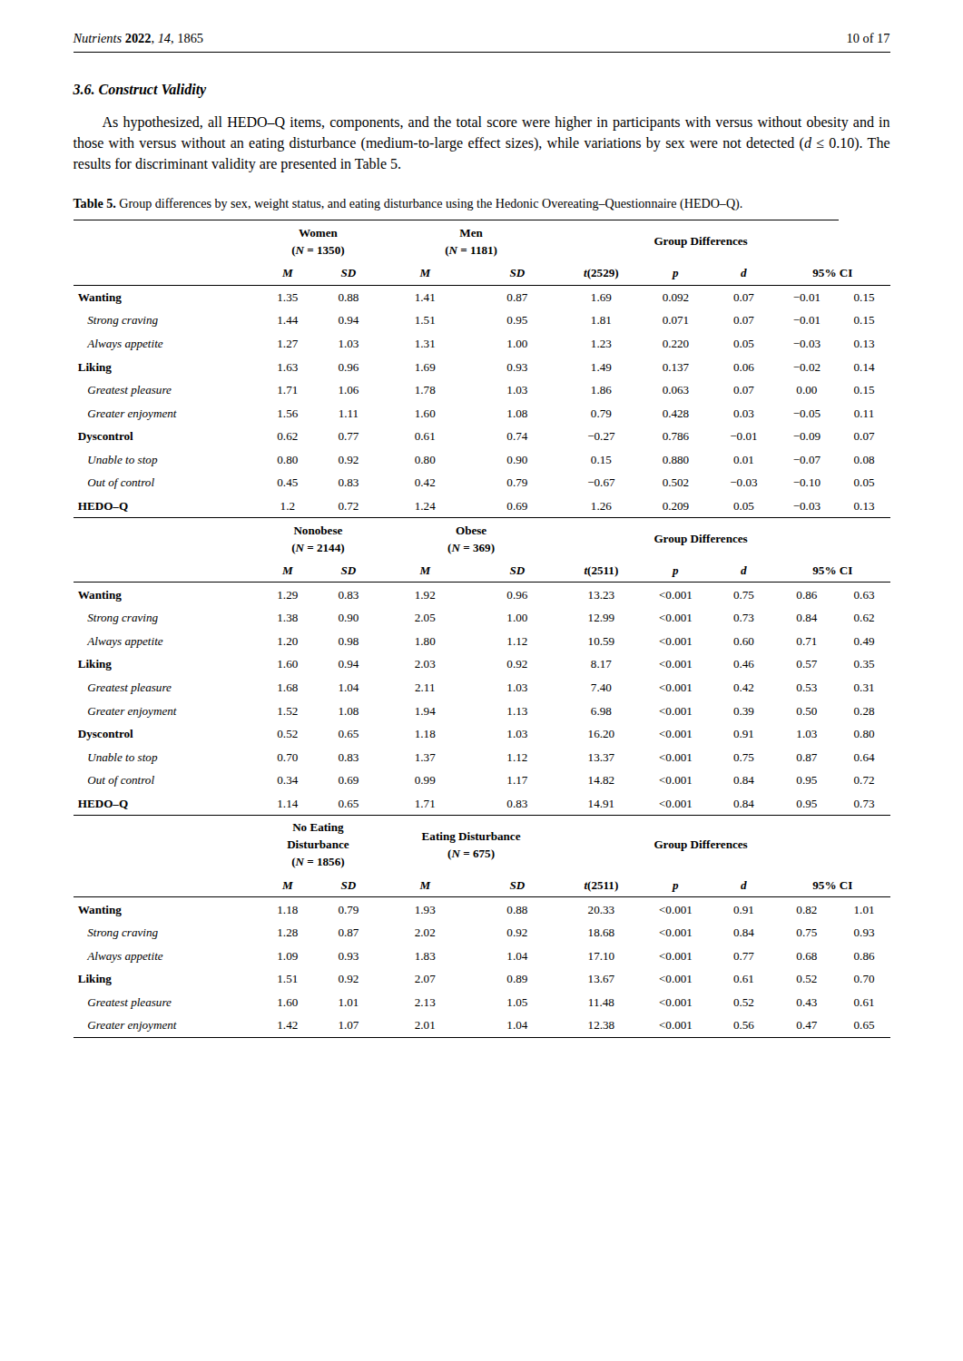Nutrients 2022, 14, 1865
10 of 17
3.6. Construct Validity
As hypothesized, all HEDO–Q items, components, and the total score were higher in participants with versus without obesity and in those with versus without an eating disturbance (medium-to-large effect sizes), while variations by sex were not detected (d ≤ 0.10). The results for discriminant validity are presented in Table 5.
Table 5. Group differences by sex, weight status, and eating disturbance using the Hedonic Overeating–Questionnaire (HEDO–Q).
| | Women ( N = 1350) | Men ( N = 1181) | Group Differences |
| --- | --- | --- | --- |
| | M | SD | M | SD | t (2529) | p | d | 95% CI |
| Wanting | 1.35 | 0.88 | 1.41 | 0.87 | 1.69 | 0.092 | 0.07 | −0.01 | 0.15 |
| Strong craving | 1.44 | 0.94 | 1.51 | 0.95 | 1.81 | 0.071 | 0.07 | −0.01 | 0.15 |
| Always appetite | 1.27 | 1.03 | 1.31 | 1.00 | 1.23 | 0.220 | 0.05 | −0.03 | 0.13 |
| Liking | 1.63 | 0.96 | 1.69 | 0.93 | 1.49 | 0.137 | 0.06 | −0.02 | 0.14 |
| Greatest pleasure | 1.71 | 1.06 | 1.78 | 1.03 | 1.86 | 0.063 | 0.07 | 0.00 | 0.15 |
| Greater enjoyment | 1.56 | 1.11 | 1.60 | 1.08 | 0.79 | 0.428 | 0.03 | −0.05 | 0.11 |
| Dyscontrol | 0.62 | 0.77 | 0.61 | 0.74 | −0.27 | 0.786 | −0.01 | −0.09 | 0.07 |
| Unable to stop | 0.80 | 0.92 | 0.80 | 0.90 | 0.15 | 0.880 | 0.01 | −0.07 | 0.08 |
| Out of control | 0.45 | 0.83 | 0.42 | 0.79 | −0.67 | 0.502 | −0.03 | −0.10 | 0.05 |
| HEDO–Q | 1.2 | 0.72 | 1.24 | 0.69 | 1.26 | 0.209 | 0.05 | −0.03 | 0.13 |
| | Nonobese ( N = 2144) | Obese ( N = 369) | Group Differences |
| | M | SD | M | SD | t (2511) | p | d | 95% CI |
| Wanting | 1.29 | 0.83 | 1.92 | 0.96 | 13.23 | <0.001 | 0.75 | 0.86 | 0.63 |
| Strong craving | 1.38 | 0.90 | 2.05 | 1.00 | 12.99 | <0.001 | 0.73 | 0.84 | 0.62 |
| Always appetite | 1.20 | 0.98 | 1.80 | 1.12 | 10.59 | <0.001 | 0.60 | 0.71 | 0.49 |
| Liking | 1.60 | 0.94 | 2.03 | 0.92 | 8.17 | <0.001 | 0.46 | 0.57 | 0.35 |
| Greatest pleasure | 1.68 | 1.04 | 2.11 | 1.03 | 7.40 | <0.001 | 0.42 | 0.53 | 0.31 |
| Greater enjoyment | 1.52 | 1.08 | 1.94 | 1.13 | 6.98 | <0.001 | 0.39 | 0.50 | 0.28 |
| Dyscontrol | 0.52 | 0.65 | 1.18 | 1.03 | 16.20 | <0.001 | 0.91 | 1.03 | 0.80 |
| Unable to stop | 0.70 | 0.83 | 1.37 | 1.12 | 13.37 | <0.001 | 0.75 | 0.87 | 0.64 |
| Out of control | 0.34 | 0.69 | 0.99 | 1.17 | 14.82 | <0.001 | 0.84 | 0.95 | 0.72 |
| HEDO–Q | 1.14 | 0.65 | 1.71 | 0.83 | 14.91 | <0.001 | 0.84 | 0.95 | 0.73 |
| | No Eating Disturbance ( N = 1856) | Eating Disturbance ( N = 675) | Group Differences |
| | M | SD | M | SD | t (2511) | p | d | 95% CI |
| Wanting | 1.18 | 0.79 | 1.93 | 0.88 | 20.33 | <0.001 | 0.91 | 0.82 | 1.01 |
| Strong craving | 1.28 | 0.87 | 2.02 | 0.92 | 18.68 | <0.001 | 0.84 | 0.75 | 0.93 |
| Always appetite | 1.09 | 0.93 | 1.83 | 1.04 | 17.10 | <0.001 | 0.77 | 0.68 | 0.86 |
| Liking | 1.51 | 0.92 | 2.07 | 0.89 | 13.67 | <0.001 | 0.61 | 0.52 | 0.70 |
| Greatest pleasure | 1.60 | 1.01 | 2.13 | 1.05 | 11.48 | <0.001 | 0.52 | 0.43 | 0.61 |
| Greater enjoyment | 1.42 | 1.07 | 2.01 | 1.04 | 12.38 | <0.001 | 0.56 | 0.47 | 0.65 |